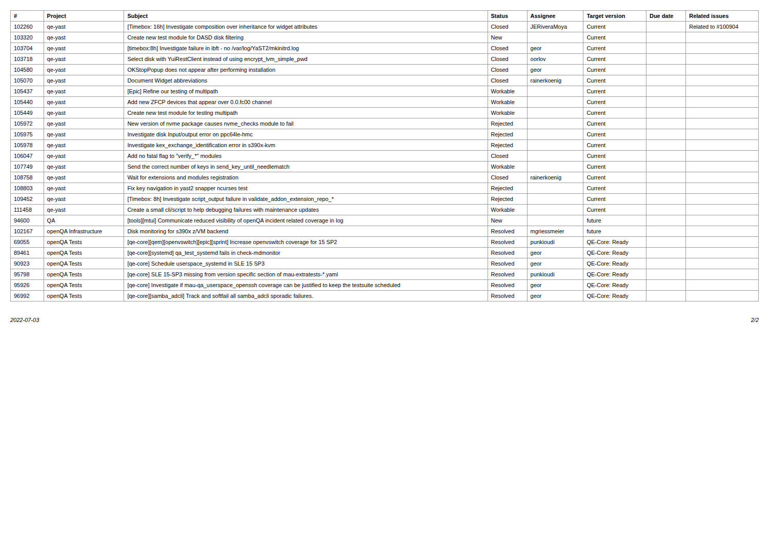| # | Project | Subject | Status | Assignee | Target version | Due date | Related issues |
| --- | --- | --- | --- | --- | --- | --- | --- |
| 102260 | qe-yast | [Timebox: 16h] Investigate composition over inheritance for widget attributes | Closed | JERiveraMoya | Current | | Related to #100904 |
| 103320 | qe-yast | Create new test module for DASD disk filtering | New | | Current | | |
| 103704 | qe-yast | [timebox:8h] Investigate failure in ibft - no /var/log/YaST2/mkinitrd.log | Closed | geor | Current | | |
| 103718 | qe-yast | Select disk with YuiRestClient instead of using encrypt_lvm_simple_pwd | Closed | oorlov | Current | | |
| 104580 | qe-yast | OKStopPopup does not appear after performing installation | Closed | geor | Current | | |
| 105070 | qe-yast | Document Widget abbreviations | Closed | rainerkoenig | Current | | |
| 105437 | qe-yast | [Epic] Refine our testing of multipath | Workable | | Current | | |
| 105440 | qe-yast | Add new ZFCP devices that appear over 0.0.fc00 channel | Workable | | Current | | |
| 105449 | qe-yast | Create new test module for testing multipath | Workable | | Current | | |
| 105972 | qe-yast | New version of nvme package causes nvme_checks module to fail | Rejected | | Current | | |
| 105975 | qe-yast | Investigate disk Input/output error on ppc64le-hmc | Rejected | | Current | | |
| 105978 | qe-yast | Investigate kex_exchange_identification error in s390x-kvm | Rejected | | Current | | |
| 106047 | qe-yast | Add no fatal flag to "verify_*" modules | Closed | | Current | | |
| 107749 | qe-yast | Send the correct number of keys in send_key_until_needlematch | Workable | | Current | | |
| 108758 | qe-yast | Wait for extensions and modules registration | Closed | rainerkoenig | Current | | |
| 108803 | qe-yast | Fix key navigation in yast2 snapper ncurses test | Rejected | | Current | | |
| 109452 | qe-yast | [Timebox: 8h] Investigate script_output failure in validate_addon_extension_repo_* | Rejected | | Current | | |
| 111458 | qe-yast | Create a small cli/script to help debugging failures with maintenance updates | Workable | | Current | | |
| 94600 | QA | [tools][mtui] Communicate reduced visibility of openQA incident related coverage in log | New | | future | | |
| 102167 | openQA Infrastructure | Disk monitoring for s390x z/VM backend | Resolved | mgriessmeier | future | | |
| 69055 | openQA Tests | [qe-core][qem][openvswitch][epic][sprint] Increase openvswitch coverage for 15 SP2 | Resolved | punkioudi | QE-Core: Ready | | |
| 89461 | openQA Tests | [qe-core][systemd] qa_test_systemd fails in check-mdmonitor | Resolved | geor | QE-Core: Ready | | |
| 90923 | openQA Tests | [qe-core] Schedule userspace_systemd in SLE 15 SP3 | Resolved | geor | QE-Core: Ready | | |
| 95798 | openQA Tests | [qe-core] SLE 15-SP3 missing from version specific section of mau-extratests-*.yaml | Resolved | punkioudi | QE-Core: Ready | | |
| 95926 | openQA Tests | [qe-core] Investigate if mau-qa_userspace_openssh coverage can be justified to keep the testsuite scheduled | Resolved | geor | QE-Core: Ready | | |
| 96992 | openQA Tests | [qe-core][samba_adcli] Track and softfail all samba_adcli sporadic failures. | Resolved | geor | QE-Core: Ready | | |
2022-07-03 2/2